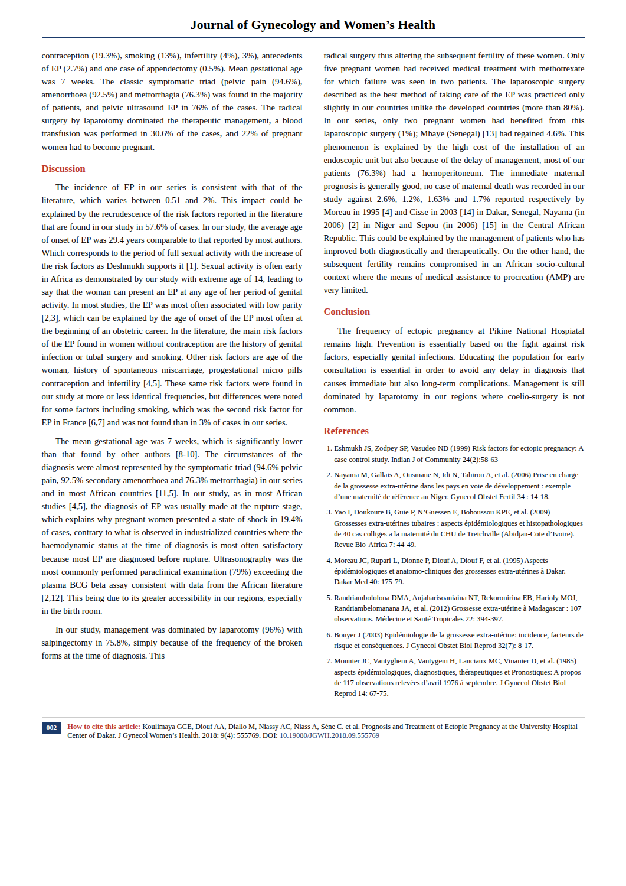Journal of Gynecology and Women’s Health
contraception (19.3%), smoking (13%), infertility (4%), 3%), antecedents of EP (2.7%) and one case of appendectomy (0.5%). Mean gestational age was 7 weeks. The classic symptomatic triad (pelvic pain (94.6%), amenorrhoea (92.5%) and metrorrhagia (76.3%) was found in the majority of patients, and pelvic ultrasound EP in 76% of the cases. The radical surgery by laparotomy dominated the therapeutic management, a blood transfusion was performed in 30.6% of the cases, and 22% of pregnant women had to become pregnant.
Discussion
The incidence of EP in our series is consistent with that of the literature, which varies between 0.51 and 2%. This impact could be explained by the recrudescence of the risk factors reported in the literature that are found in our study in 57.6% of cases. In our study, the average age of onset of EP was 29.4 years comparable to that reported by most authors. Which corresponds to the period of full sexual activity with the increase of the risk factors as Deshmukh supports it [1]. Sexual activity is often early in Africa as demonstrated by our study with extreme age of 14, leading to say that the woman can present an EP at any age of her period of genital activity. In most studies, the EP was most often associated with low parity [2,3], which can be explained by the age of onset of the EP most often at the beginning of an obstetric career. In the literature, the main risk factors of the EP found in women without contraception are the history of genital infection or tubal surgery and smoking. Other risk factors are age of the woman, history of spontaneous miscarriage, progestational micro pills contraception and infertility [4,5]. These same risk factors were found in our study at more or less identical frequencies, but differences were noted for some factors including smoking, which was the second risk factor for EP in France [6,7] and was not found than in 3% of cases in our series.
The mean gestational age was 7 weeks, which is significantly lower than that found by other authors [8-10]. The circumstances of the diagnosis were almost represented by the symptomatic triad (94.6% pelvic pain, 92.5% secondary amenorrhoea and 76.3% metrorrhagia) in our series and in most African countries [11,5]. In our study, as in most African studies [4,5], the diagnosis of EP was usually made at the rupture stage, which explains why pregnant women presented a state of shock in 19.4% of cases, contrary to what is observed in industrialized countries where the haemodynamic status at the time of diagnosis is most often satisfactory because most EP are diagnosed before rupture. Ultrasonography was the most commonly performed paraclinical examination (79%) exceeding the plasma BCG beta assay consistent with data from the African literature [2,12]. This being due to its greater accessibility in our regions, especially in the birth room.
In our study, management was dominated by laparotomy (96%) with salpingectomy in 75.8%, simply because of the frequency of the broken forms at the time of diagnosis. This
radical surgery thus altering the subsequent fertility of these women. Only five pregnant women had received medical treatment with methotrexate for which failure was seen in two patients. The laparoscopic surgery described as the best method of taking care of the EP was practiced only slightly in our countries unlike the developed countries (more than 80%). In our series, only two pregnant women had benefited from this laparoscopic surgery (1%); Mbaye (Senegal) [13] had regained 4.6%. This phenomenon is explained by the high cost of the installation of an endoscopic unit but also because of the delay of management, most of our patients (76.3%) had a hemoperitoneum. The immediate maternal prognosis is generally good, no case of maternal death was recorded in our study against 2.6%, 1.2%, 1.63% and 1.7% reported respectively by Moreau in 1995 [4] and Cisse in 2003 [14] in Dakar, Senegal, Nayama (in 2006) [2] in Niger and Sepou (in 2006) [15] in the Central African Republic. This could be explained by the management of patients who has improved both diagnostically and therapeutically. On the other hand, the subsequent fertility remains compromised in an African socio-cultural context where the means of medical assistance to procreation (AMP) are very limited.
Conclusion
The frequency of ectopic pregnancy at Pikine National Hospiatal remains high. Prevention is essentially based on the fight against risk factors, especially genital infections. Educating the population for early consultation is essential in order to avoid any delay in diagnosis that causes immediate but also long-term complications. Management is still dominated by laparotomy in our regions where coelio-surgery is not common.
References
Eshmukh JS, Zodpey SP, Vasudeo ND (1999) Risk factors for ectopic pregnancy: A case control study. Indian J of Community 24(2):58-63
Nayama M, Gallais A, Ousmane N, Idi N, Tahirou A, et al. (2006) Prise en charge de la grossesse extra-utérine dans les pays en voie de développement : exemple d’une maternité de référence au Niger. Gynecol Obstet Fertil 34 : 14-18.
Yao I, Doukoure B, Guie P, N’Guessen E, Bohoussou KPE, et al. (2009) Grossesses extra-utérines tubaires : aspects épidémiologiques et histopathologiques de 40 cas colliges a la maternité du CHU de Treichville (Abidjan-Cote d’Ivoire). Revue Bio-Africa 7: 44-49.
Moreau JC, Rupari L, Dionne P, Diouf A, Diouf F, et al. (1995) Aspects épidémiologiques et anatomo-cliniques des grossesses extra-utérines à Dakar. Dakar Med 40: 175-79.
Randriambololona DMA, Anjaharisoaniaina NT, Rekoronirina EB, Harioly MOJ, Randriambelomanana JA, et al. (2012) Grossesse extra-utérine à Madagascar : 107 observations. Médecine et Santé Tropicales 22: 394-397.
Bouyer J (2003) Epidémiologie de la grossesse extra-utérine: incidence, facteurs de risque et conséquences. J Gynecol Obstet Biol Reprod 32(7): 8-17.
Monnier JC, Vantyghem A, Vantygem H, Lanciaux MC, Vinanier D, et al. (1985) aspects épidémiologiques, diagnostiques, thérapeutiques et Pronostiques: A propos de 117 observations relevées d’avril 1976 à septembre. J Gynecol Obstet Biol Reprod 14: 67-75.
002
How to cite this article: Koulimaya GCE, Diouf AA, Diallo M, Niassy AC, Niass A, Sène C. et al. Prognosis and Treatment of Ectopic Pregnancy at the University Hospital Center of Dakar. J Gynecol Women’s Health. 2018: 9(4): 555769. DOI: 10.19080/JGWH.2018.09.555769